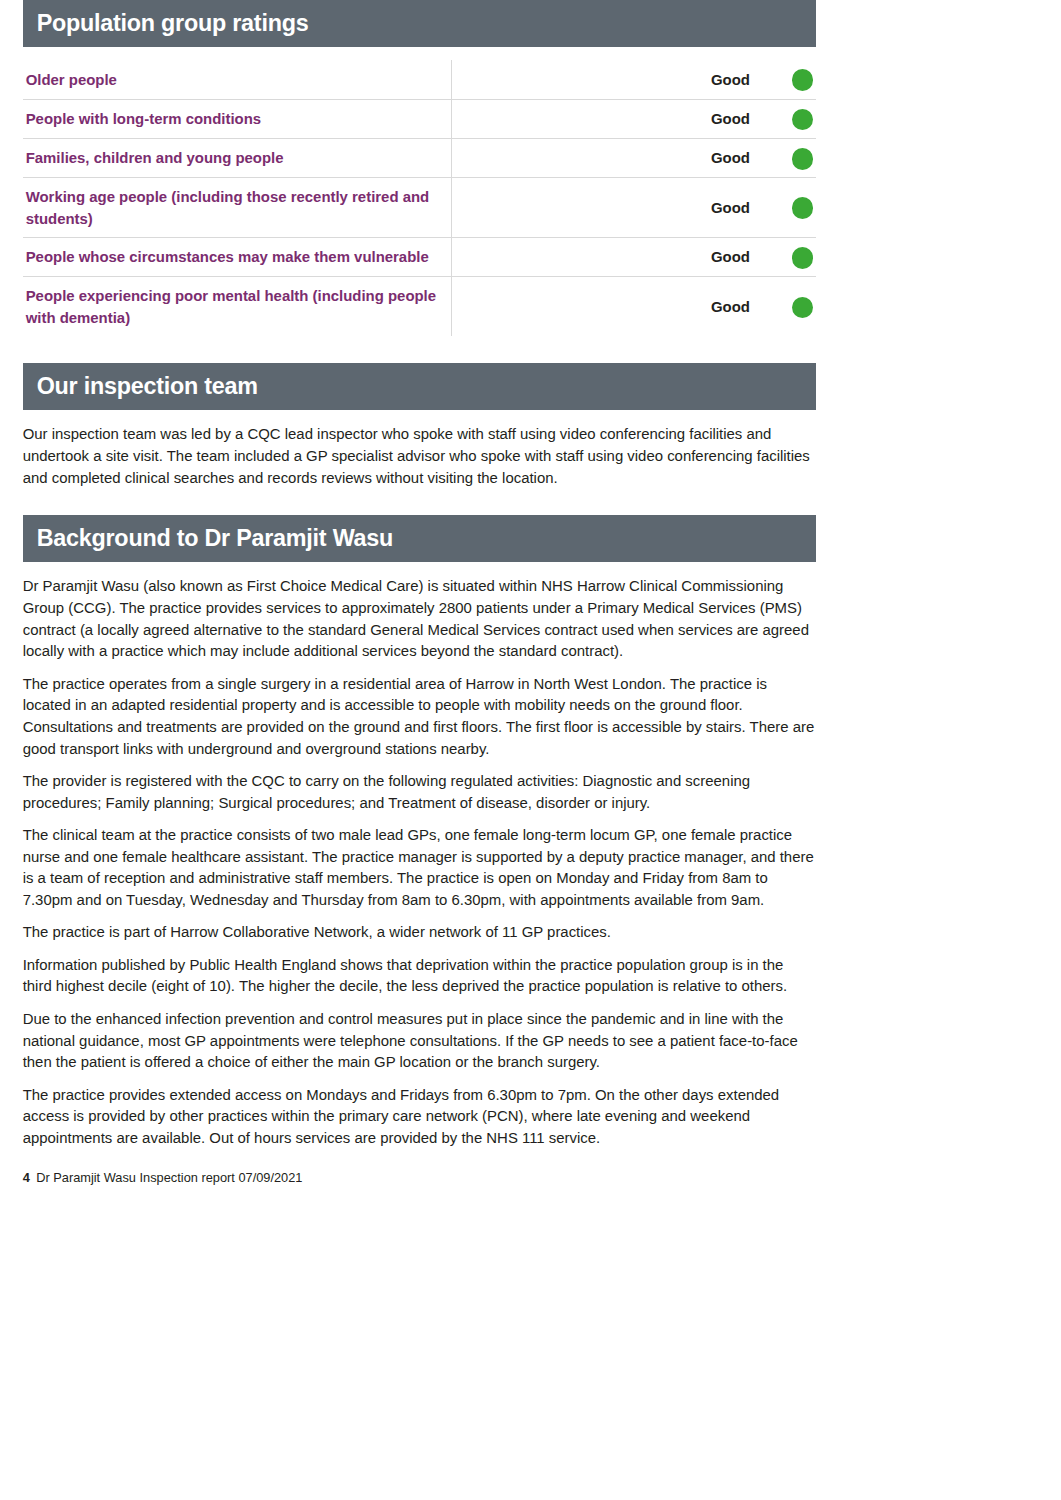Population group ratings
| Older people | | Good | |
| People with long-term conditions | | Good | |
| Families, children and young people | | Good | |
| Working age people (including those recently retired and students) | | Good | |
| People whose circumstances may make them vulnerable | | Good | |
| People experiencing poor mental health (including people with dementia) | | Good | |
Our inspection team
Our inspection team was led by a CQC lead inspector who spoke with staff using video conferencing facilities and undertook a site visit. The team included a GP specialist advisor who spoke with staff using video conferencing facilities and completed clinical searches and records reviews without visiting the location.
Background to Dr Paramjit Wasu
Dr Paramjit Wasu (also known as First Choice Medical Care) is situated within NHS Harrow Clinical Commissioning Group (CCG). The practice provides services to approximately 2800 patients under a Primary Medical Services (PMS) contract (a locally agreed alternative to the standard General Medical Services contract used when services are agreed locally with a practice which may include additional services beyond the standard contract).
The practice operates from a single surgery in a residential area of Harrow in North West London. The practice is located in an adapted residential property and is accessible to people with mobility needs on the ground floor. Consultations and treatments are provided on the ground and first floors. The first floor is accessible by stairs. There are good transport links with underground and overground stations nearby.
The provider is registered with the CQC to carry on the following regulated activities: Diagnostic and screening procedures; Family planning; Surgical procedures; and Treatment of disease, disorder or injury.
The clinical team at the practice consists of two male lead GPs, one female long-term locum GP, one female practice nurse and one female healthcare assistant. The practice manager is supported by a deputy practice manager, and there is a team of reception and administrative staff members. The practice is open on Monday and Friday from 8am to 7.30pm and on Tuesday, Wednesday and Thursday from 8am to 6.30pm, with appointments available from 9am.
The practice is part of Harrow Collaborative Network, a wider network of 11 GP practices.
Information published by Public Health England shows that deprivation within the practice population group is in the third highest decile (eight of 10). The higher the decile, the less deprived the practice population is relative to others.
Due to the enhanced infection prevention and control measures put in place since the pandemic and in line with the national guidance, most GP appointments were telephone consultations. If the GP needs to see a patient face-to-face then the patient is offered a choice of either the main GP location or the branch surgery.
The practice provides extended access on Mondays and Fridays from 6.30pm to 7pm. On the other days extended access is provided by other practices within the primary care network (PCN), where late evening and weekend appointments are available. Out of hours services are provided by the NHS 111 service.
4 Dr Paramjit Wasu Inspection report 07/09/2021